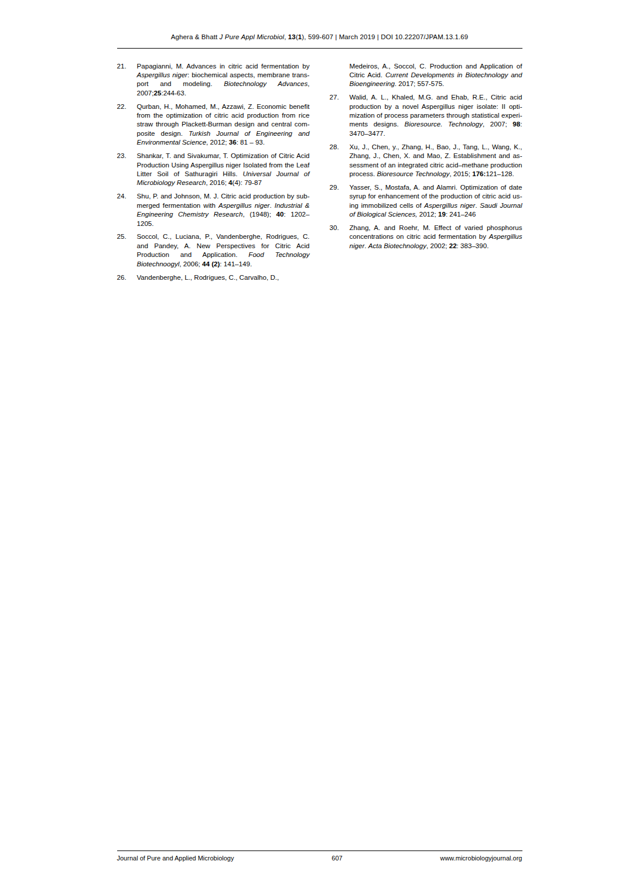Aghera & Bhatt J Pure Appl Microbiol, 13(1), 599-607 | March 2019 | DOI 10.22207/JPAM.13.1.69
21. Papagianni, M. Advances in citric acid fermentation by Aspergillus niger: biochemical aspects, membrane transport and modeling. Biotechnology Advances, 2007;25:244-63.
22. Qurban, H., Mohamed, M., Azzawi, Z. Economic benefit from the optimization of citric acid production from rice straw through Plackett-Burman design and central composite design. Turkish Journal of Engineering and Environmental Science, 2012; 36: 81 – 93.
23. Shankar, T. and Sivakumar, T. Optimization of Citric Acid Production Using Aspergillus niger Isolated from the Leaf Litter Soil of Sathuragiri Hills. Universal Journal of Microbiology Research, 2016; 4(4): 79-87
24. Shu, P. and Johnson, M. J. Citric acid production by submerged fermentation with Aspergillus niger. Industrial & Engineering Chemistry Research, (1948); 40: 1202–1205.
25. Soccol, C., Luciana, P., Vandenberghe, Rodrigues, C. and Pandey, A. New Perspectives for Citric Acid Production and Application. Food Technology Biotechnoogyl, 2006; 44 (2): 141–149.
26. Vandenberghe, L., Rodrigues, C., Carvalho, D.,
Medeiros, A., Soccol, C. Production and Application of Citric Acid. Current Developments in Biotechnology and Bioengineering. 2017; 557-575.
27. Walid, A. L., Khaled, M.G. and Ehab, R.E., Citric acid production by a novel Aspergillus niger isolate: II optimization of process parameters through statistical experiments designs. Bioresource. Technology, 2007; 98: 3470–3477.
28. Xu, J., Chen, y., Zhang, H., Bao, J., Tang, L., Wang, K., Zhang, J., Chen, X. and Mao, Z. Establishment and assessment of an integrated citric acid–methane production process. Bioresource Technology, 2015; 176: 121–128.
29. Yasser, S., Mostafa, A. and Alamri. Optimization of date syrup for enhancement of the production of citric acid using immobilized cells of Aspergillus niger. Saudi Journal of Biological Sciences, 2012; 19: 241–246
30. Zhang, A. and Roehr, M. Effect of varied phosphorus concentrations on citric acid fermentation by Aspergillus niger. Acta Biotechnology, 2002; 22: 383–390.
Journal of Pure and Applied Microbiology
607
www.microbiologyjournal.org